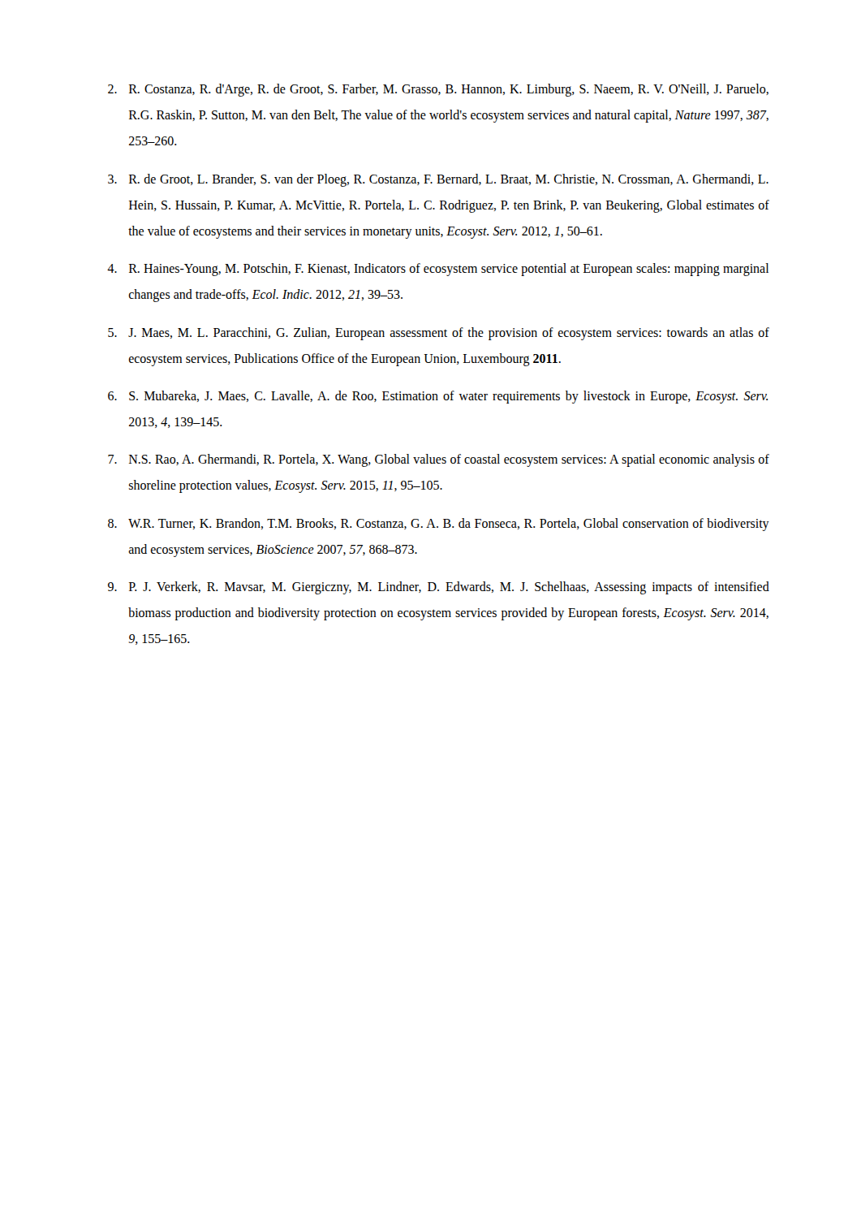R. Costanza, R. d'Arge, R. de Groot, S. Farber, M. Grasso, B. Hannon, K. Limburg, S. Naeem, R. V. O'Neill, J. Paruelo, R.G. Raskin, P. Sutton, M. van den Belt, The value of the world's ecosystem services and natural capital, Nature 1997, 387, 253–260.
R. de Groot, L. Brander, S. van der Ploeg, R. Costanza, F. Bernard, L. Braat, M. Christie, N. Crossman, A. Ghermandi, L. Hein, S. Hussain, P. Kumar, A. McVittie, R. Portela, L. C. Rodriguez, P. ten Brink, P. van Beukering, Global estimates of the value of ecosystems and their services in monetary units, Ecosyst. Serv. 2012, 1, 50–61.
R. Haines-Young, M. Potschin, F. Kienast, Indicators of ecosystem service potential at European scales: mapping marginal changes and trade-offs, Ecol. Indic. 2012, 21, 39–53.
J. Maes, M. L. Paracchini, G. Zulian, European assessment of the provision of ecosystem services: towards an atlas of ecosystem services, Publications Office of the European Union, Luxembourg 2011.
S. Mubareka, J. Maes, C. Lavalle, A. de Roo, Estimation of water requirements by livestock in Europe, Ecosyst. Serv. 2013, 4, 139–145.
N.S. Rao, A. Ghermandi, R. Portela, X. Wang, Global values of coastal ecosystem services: A spatial economic analysis of shoreline protection values, Ecosyst. Serv. 2015, 11, 95–105.
W.R. Turner, K. Brandon, T.M. Brooks, R. Costanza, G. A. B. da Fonseca, R. Portela, Global conservation of biodiversity and ecosystem services, BioScience 2007, 57, 868–873.
P. J. Verkerk, R. Mavsar, M. Giergiczny, M. Lindner, D. Edwards, M. J. Schelhaas, Assessing impacts of intensified biomass production and biodiversity protection on ecosystem services provided by European forests, Ecosyst. Serv. 2014, 9, 155–165.